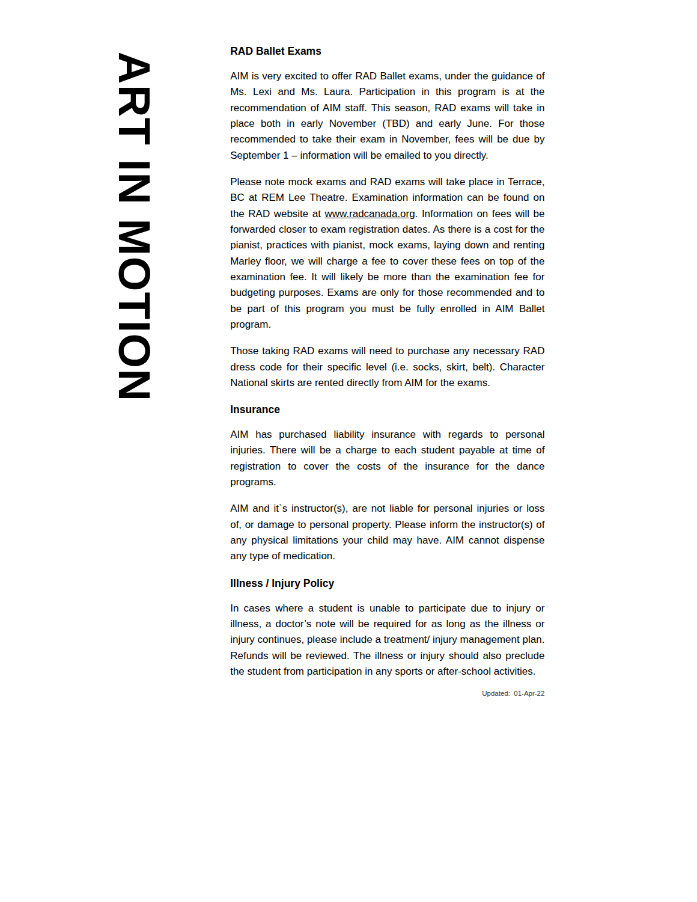ART IN MOTION
RAD Ballet Exams
AIM is very excited to offer RAD Ballet exams, under the guidance of Ms. Lexi and Ms. Laura. Participation in this program is at the recommendation of AIM staff. This season, RAD exams will take in place both in early November (TBD) and early June. For those recommended to take their exam in November, fees will be due by September 1 – information will be emailed to you directly.
Please note mock exams and RAD exams will take place in Terrace, BC at REM Lee Theatre. Examination information can be found on the RAD website at www.radcanada.org. Information on fees will be forwarded closer to exam registration dates. As there is a cost for the pianist, practices with pianist, mock exams, laying down and renting Marley floor, we will charge a fee to cover these fees on top of the examination fee. It will likely be more than the examination fee for budgeting purposes. Exams are only for those recommended and to be part of this program you must be fully enrolled in AIM Ballet program.
Those taking RAD exams will need to purchase any necessary RAD dress code for their specific level (i.e. socks, skirt, belt). Character National skirts are rented directly from AIM for the exams.
Insurance
AIM has purchased liability insurance with regards to personal injuries. There will be a charge to each student payable at time of registration to cover the costs of the insurance for the dance programs.
AIM and it`s instructor(s), are not liable for personal injuries or loss of, or damage to personal property. Please inform the instructor(s) of any physical limitations your child may have. AIM cannot dispense any type of medication.
Illness / Injury Policy
In cases where a student is unable to participate due to injury or illness, a doctor’s note will be required for as long as the illness or injury continues, please include a treatment/ injury management plan. Refunds will be reviewed. The illness or injury should also preclude the student from participation in any sports or after-school activities.
Updated: 01-Apr-22